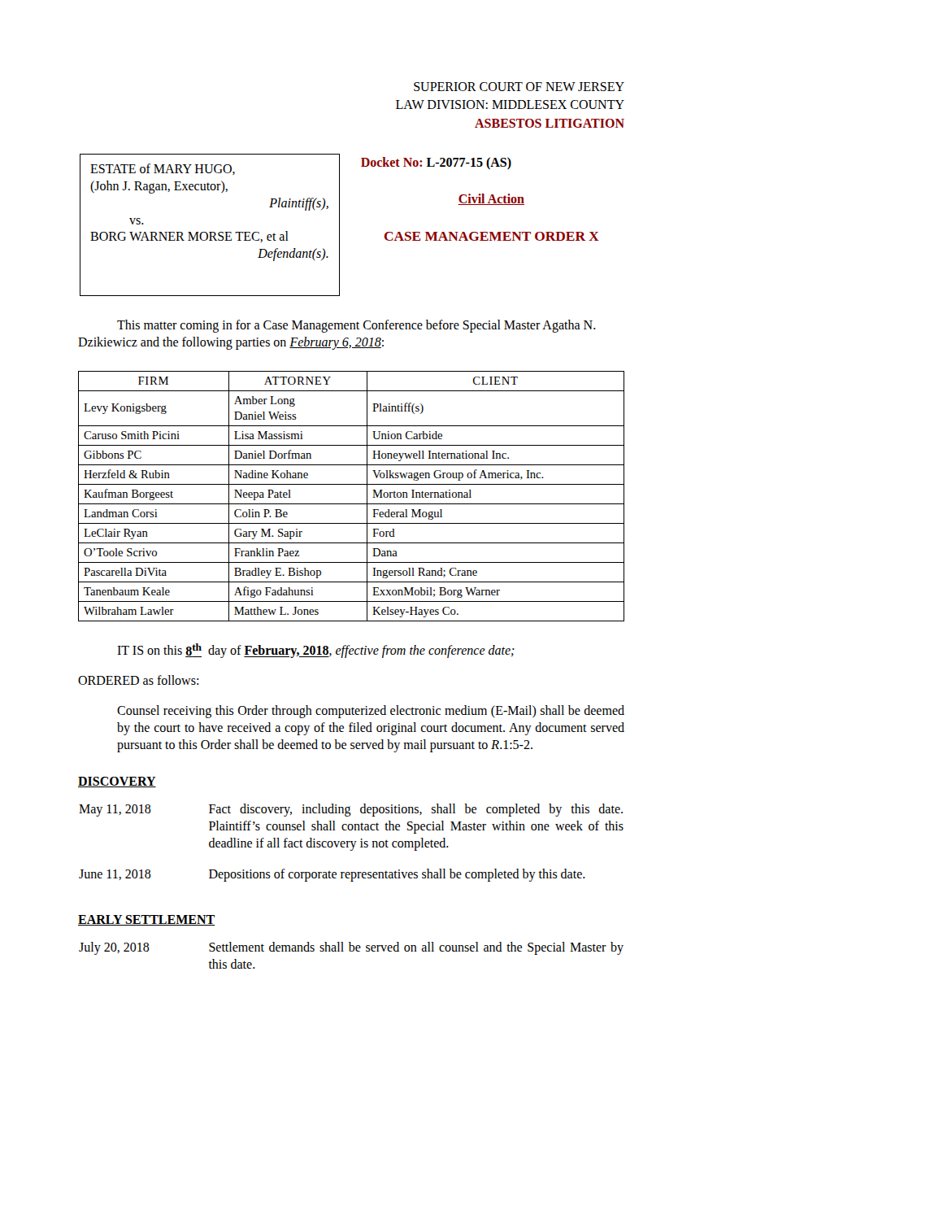SUPERIOR COURT OF NEW JERSEY
LAW DIVISION: MIDDLESEX COUNTY
ASBESTOS LITIGATION
| ESTATE of MARY HUGO, (John J. Ragan, Executor), Plaintiff(s), vs. BORG WARNER MORSE TEC, et al Defendant(s). | Docket No: L-2077-15 (AS) Civil Action CASE MANAGEMENT ORDER X |
This matter coming in for a Case Management Conference before Special Master Agatha N. Dzikiewicz and the following parties on February 6, 2018:
| FIRM | ATTORNEY | CLIENT |
| --- | --- | --- |
| Levy Konigsberg | Amber Long Daniel Weiss | Plaintiff(s) |
| Caruso Smith Picini | Lisa Massismi | Union Carbide |
| Gibbons PC | Daniel Dorfman | Honeywell International Inc. |
| Herzfeld & Rubin | Nadine Kohane | Volkswagen Group of America, Inc. |
| Kaufman Borgeest | Neepa Patel | Morton International |
| Landman Corsi | Colin P. Be | Federal Mogul |
| LeClair Ryan | Gary M. Sapir | Ford |
| O’Toole Scrivo | Franklin Paez | Dana |
| Pascarella DiVita | Bradley E. Bishop | Ingersoll Rand; Crane |
| Tanenbaum Keale | Afigo Fadahunsi | ExxonMobil; Borg Warner |
| Wilbraham Lawler | Matthew L. Jones | Kelsey-Hayes Co. |
IT IS on this 8th day of February, 2018, effective from the conference date;
ORDERED as follows:
Counsel receiving this Order through computerized electronic medium (E-Mail) shall be deemed by the court to have received a copy of the filed original court document. Any document served pursuant to this Order shall be deemed to be served by mail pursuant to R.1:5-2.
DISCOVERY
| May 11, 2018 | Fact discovery, including depositions, shall be completed by this date. Plaintiff’s counsel shall contact the Special Master within one week of this deadline if all fact discovery is not completed. |
| June 11, 2018 | Depositions of corporate representatives shall be completed by this date. |
EARLY SETTLEMENT
| July 20, 2018 | Settlement demands shall be served on all counsel and the Special Master by this date. |